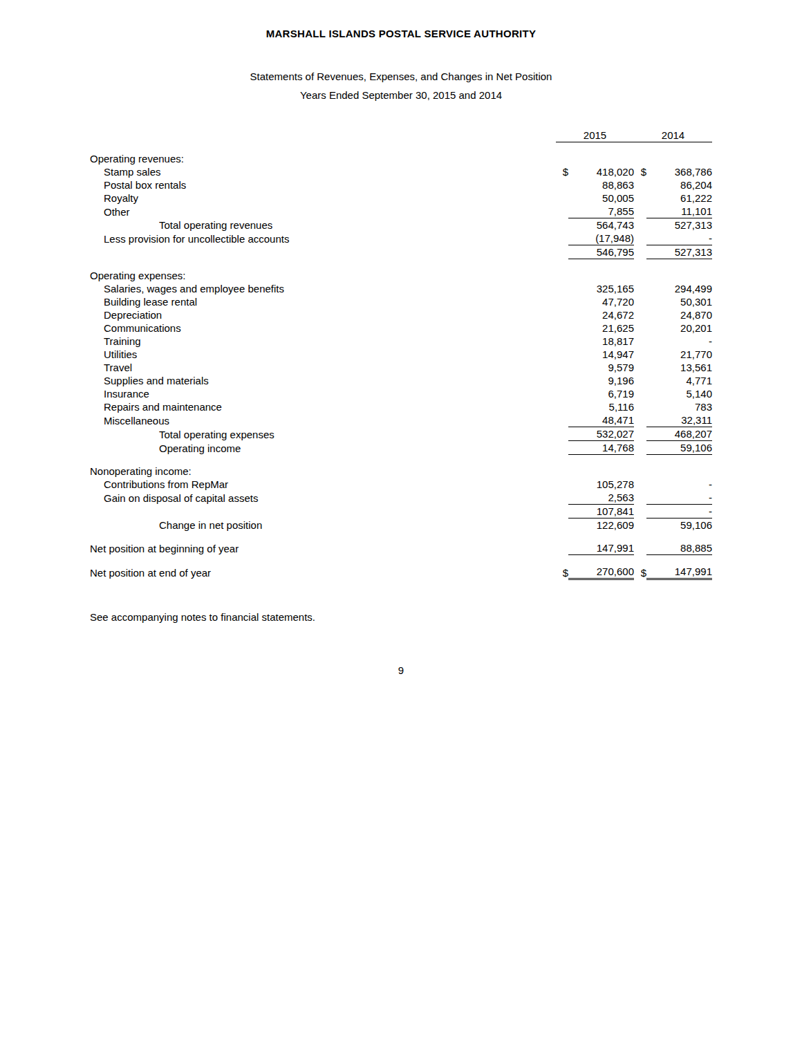MARSHALL ISLANDS POSTAL SERVICE AUTHORITY
Statements of Revenues, Expenses, and Changes in Net Position
Years Ended September 30, 2015 and 2014
| | | 2015 | 2014 |
| Operating revenues: | | | | | |
| Stamp sales | | $ | 418,020 | $ | 368,786 |
| Postal box rentals | | | 88,863 | | 86,204 |
| Royalty | | | 50,005 | | 61,222 |
| Other | | | 7,855 | | 11,101 |
| Total operating revenues | | | 564,743 | | 527,313 |
| Less provision for uncollectible accounts | | | (17,948) | | - |
| | | | 546,795 | | 527,313 |
| Operating expenses: | | | | | |
| Salaries, wages and employee benefits | | | 325,165 | | 294,499 |
| Building lease rental | | | 47,720 | | 50,301 |
| Depreciation | | | 24,672 | | 24,870 |
| Communications | | | 21,625 | | 20,201 |
| Training | | | 18,817 | | - |
| Utilities | | | 14,947 | | 21,770 |
| Travel | | | 9,579 | | 13,561 |
| Supplies and materials | | | 9,196 | | 4,771 |
| Insurance | | | 6,719 | | 5,140 |
| Repairs and maintenance | | | 5,116 | | 783 |
| Miscellaneous | | | 48,471 | | 32,311 |
| Total operating expenses | | | 532,027 | | 468,207 |
| Operating income | | | 14,768 | | 59,106 |
| Nonoperating income: | | | | | |
| Contributions from RepMar | | | 105,278 | | - |
| Gain on disposal of capital assets | | | 2,563 | | - |
| | | | 107,841 | | - |
| Change in net position | | | 122,609 | | 59,106 |
| Net position at beginning of year | | | 147,991 | | 88,885 |
| Net position at end of year | | $ | 270,600 | $ | 147,991 |
See accompanying notes to financial statements.
9